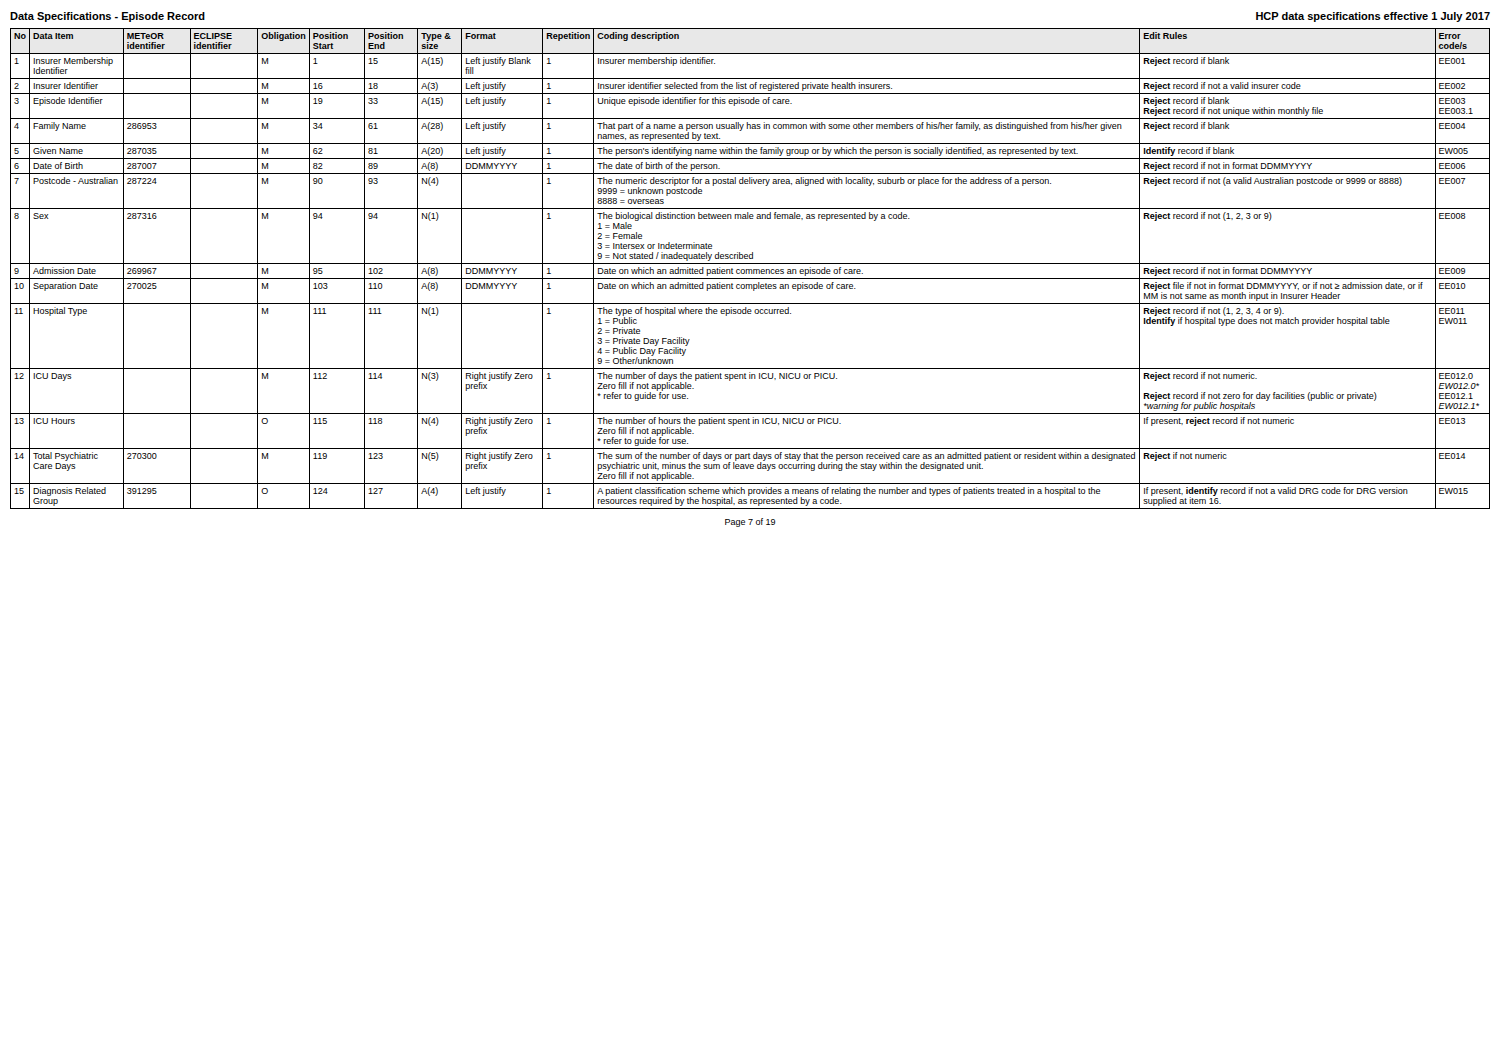Data Specifications - Episode Record
HCP data specifications effective 1 July 2017
| No | Data Item | METeOR identifier | ECLIPSE identifier | Obligation | Position Start | Position End | Type & size | Format | Repetition | Coding description | Edit Rules | Error code/s |
| --- | --- | --- | --- | --- | --- | --- | --- | --- | --- | --- | --- | --- |
| 1 | Insurer Membership Identifier | | | M | 1 | 15 | A(15) | Left justify Blank fill | 1 | Insurer membership identifier. | Reject record if blank | EE001 |
| 2 | Insurer Identifier | | | M | 16 | 18 | A(3) | Left justify | 1 | Insurer identifier selected from the list of registered private health insurers. | Reject record if not a valid insurer code | EE002 |
| 3 | Episode Identifier | | | M | 19 | 33 | A(15) | Left justify | 1 | Unique episode identifier for this episode of care. | Reject record if blank Reject record if not unique within monthly file | EE003 EE003.1 |
| 4 | Family Name | 286953 | | M | 34 | 61 | A(28) | Left justify | 1 | That part of a name a person usually has in common with some other members of his/her family, as distinguished from his/her given names, as represented by text. | Reject record if blank | EE004 |
| 5 | Given Name | 287035 | | M | 62 | 81 | A(20) | Left justify | 1 | The person's identifying name within the family group or by which the person is socially identified, as represented by text. | Identify record if blank | EW005 |
| 6 | Date of Birth | 287007 | | M | 82 | 89 | A(8) | DDMMYYYY | 1 | The date of birth of the person. | Reject record if not in format DDMMYYYY | EE006 |
| 7 | Postcode - Australian | 287224 | | M | 90 | 93 | N(4) | | 1 | The numeric descriptor for a postal delivery area, aligned with locality, suburb or place for the address of a person. 9999 = unknown postcode 8888 = overseas | Reject record if not (a valid Australian postcode or 9999 or 8888) | EE007 |
| 8 | Sex | 287316 | | M | 94 | 94 | N(1) | | 1 | The biological distinction between male and female, as represented by a code. 1 = Male 2 = Female 3 = Intersex or Indeterminate 9 = Not stated / inadequately described | Reject record if not (1, 2, 3 or 9) | EE008 |
| 9 | Admission Date | 269967 | | M | 95 | 102 | A(8) | DDMMYYYY | 1 | Date on which an admitted patient commences an episode of care. | Reject record if not in format DDMMYYYY | EE009 |
| 10 | Separation Date | 270025 | | M | 103 | 110 | A(8) | DDMMYYYY | 1 | Date on which an admitted patient completes an episode of care. | Reject file if not in format DDMMYYYY, or if not ≥ admission date, or if MM is not same as month input in Insurer Header | EE010 |
| 11 | Hospital Type | | | M | 111 | 111 | N(1) | | 1 | The type of hospital where the episode occurred. 1 = Public 2 = Private 3 = Private Day Facility 4 = Public Day Facility 9 = Other/unknown | Reject record if not (1, 2, 3, 4 or 9). Identify if hospital type does not match provider hospital table | EE011 EW011 |
| 12 | ICU Days | | | M | 112 | 114 | N(3) | Right justify Zero prefix | 1 | The number of days the patient spent in ICU, NICU or PICU. Zero fill if not applicable. * refer to guide for use. | Reject record if not numeric. Reject record if not zero for day facilities (public or private) *warning for public hospitals | EE012.0 EW012.0* EE012.1 EW012.1* |
| 13 | ICU Hours | | | O | 115 | 118 | N(4) | Right justify Zero prefix | 1 | The number of hours the patient spent in ICU, NICU or PICU. Zero fill if not applicable. * refer to guide for use. | If present, reject record if not numeric | EE013 |
| 14 | Total Psychiatric Care Days | 270300 | | M | 119 | 123 | N(5) | Right justify Zero prefix | 1 | The sum of the number of days or part days of stay that the person received care as an admitted patient or resident within a designated psychiatric unit, minus the sum of leave days occurring during the stay within the designated unit. Zero fill if not applicable. | Reject if not numeric | EE014 |
| 15 | Diagnosis Related Group | 391295 | | O | 124 | 127 | A(4) | Left justify | 1 | A patient classification scheme which provides a means of relating the number and types of patients treated in a hospital to the resources required by the hospital, as represented by a code. | If present, identify record if not a valid DRG code for DRG version supplied at item 16. | EW015 |
Page 7 of 19